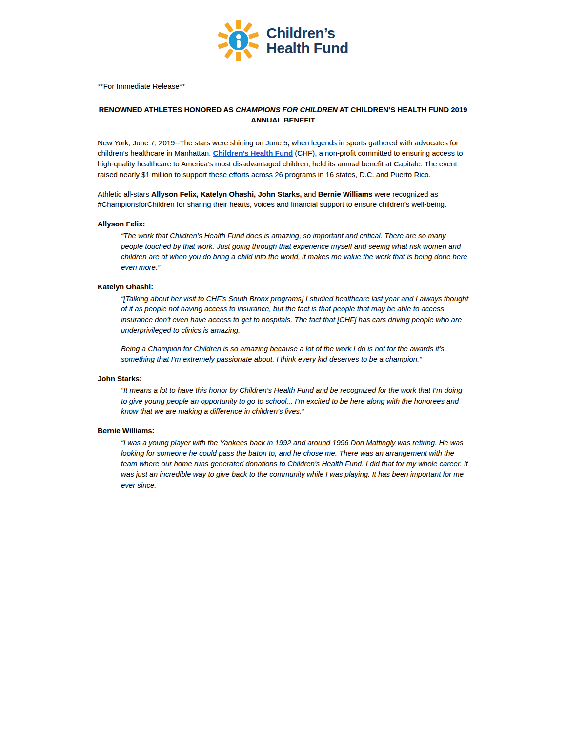Children’s
Health Fund
**For Immediate Release**
Renowned Athletes Honored as Champions for Children at Children’s Health Fund 2019 Annual Benefit
New York, June 7, 2019--The stars were shining on June 5, when legends in sports gathered with advocates for children’s healthcare in Manhattan. Children’s Health Fund (CHF), a non-profit committed to ensuring access to high-quality healthcare to America’s most disadvantaged children, held its annual benefit at Capitale. The event raised nearly $1 million to support these efforts across 26 programs in 16 states, D.C. and Puerto Rico.
Athletic all-stars Allyson Felix, Katelyn Ohashi, John Starks, and Bernie Williams were recognized as #ChampionsforChildren for sharing their hearts, voices and financial support to ensure children’s well-being.
Allyson Felix:
“The work that Children’s Health Fund does is amazing, so important and critical. There are so many people touched by that work. Just going through that experience myself and seeing what risk women and children are at when you do bring a child into the world, it makes me value the work that is being done here even more.”
Katelyn Ohashi:
“[Talking about her visit to CHF's South Bronx programs] I studied healthcare last year and I always thought of it as people not having access to insurance, but the fact is that people that may be able to access insurance don't even have access to get to hospitals. The fact that [CHF] has cars driving people who are underprivileged to clinics is amazing.
Being a Champion for Children is so amazing because a lot of the work I do is not for the awards it’s something that I’m extremely passionate about. I think every kid deserves to be a champion.”
John Starks:
“It means a lot to have this honor by Children’s Health Fund and be recognized for the work that I’m doing to give young people an opportunity to go to school... I’m excited to be here along with the honorees and know that we are making a difference in children’s lives.”
Bernie Williams:
“I was a young player with the Yankees back in 1992 and around 1996 Don Mattingly was retiring. He was looking for someone he could pass the baton to, and he chose me. There was an arrangement with the team where our home runs generated donations to Children's Health Fund. I did that for my whole career. It was just an incredible way to give back to the community while I was playing. It has been important for me ever since.